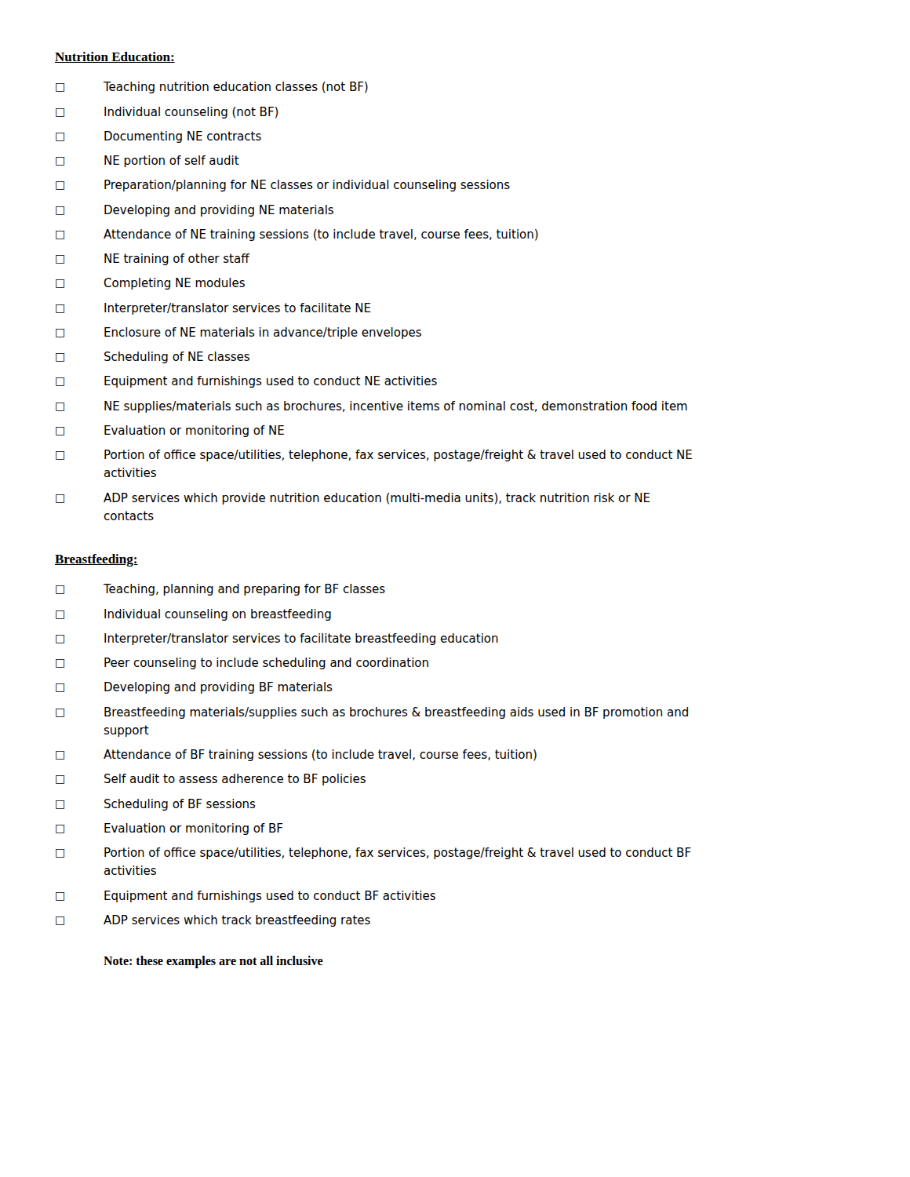Nutrition Education:
Teaching nutrition education classes (not BF)
Individual counseling (not BF)
Documenting NE contracts
NE portion of self audit
Preparation/planning for NE classes or individual counseling sessions
Developing and providing NE materials
Attendance of NE training sessions (to include travel, course fees, tuition)
NE training of other staff
Completing NE modules
Interpreter/translator services to facilitate NE
Enclosure of NE materials in advance/triple envelopes
Scheduling of NE classes
Equipment and furnishings used to conduct NE activities
NE supplies/materials such as brochures, incentive items of nominal cost, demonstration food item
Evaluation or monitoring of NE
Portion of office space/utilities, telephone, fax services, postage/freight & travel used to conduct NE activities
ADP services which provide nutrition education (multi-media units), track nutrition risk or NE contacts
Breastfeeding:
Teaching, planning and preparing for BF classes
Individual counseling on breastfeeding
Interpreter/translator services to facilitate breastfeeding education
Peer counseling to include scheduling and coordination
Developing and providing BF materials
Breastfeeding materials/supplies such as brochures & breastfeeding aids used in BF promotion and support
Attendance of BF training sessions (to include travel, course fees, tuition)
Self audit to assess adherence to BF policies
Scheduling of BF sessions
Evaluation or monitoring of BF
Portion of office space/utilities, telephone, fax services, postage/freight & travel used to conduct BF activities
Equipment and furnishings used to conduct BF activities
ADP services which track breastfeeding rates
Note: these examples are not all inclusive